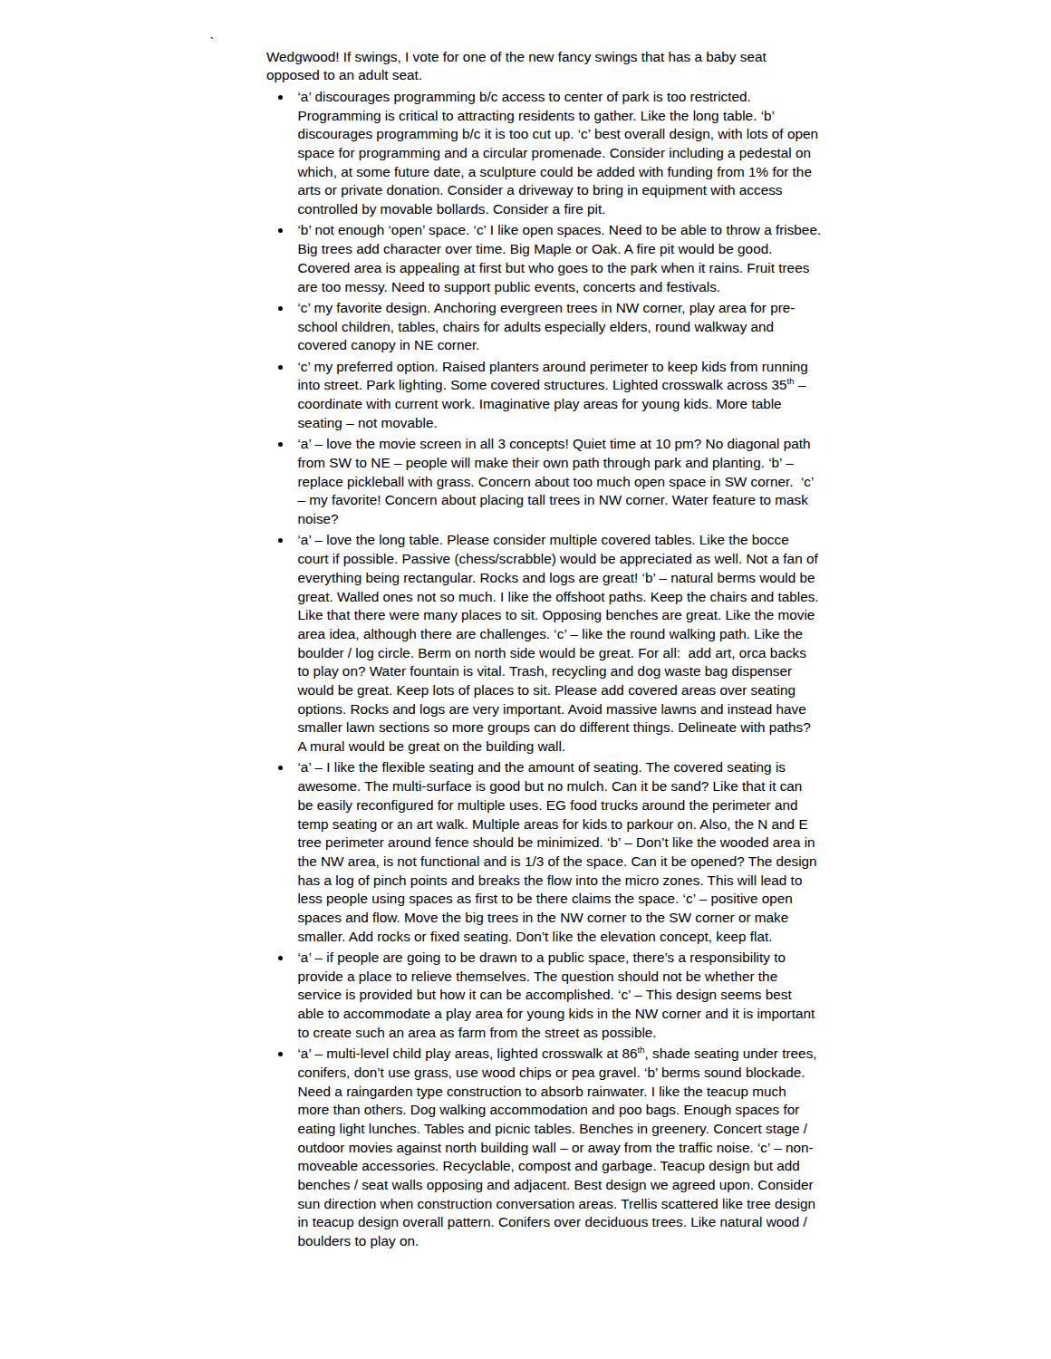`
Wedgwood! If swings, I vote for one of the new fancy swings that has a baby seat opposed to an adult seat.
‘a’ discourages programming b/c access to center of park is too restricted. Programming is critical to attracting residents to gather. Like the long table. ‘b’ discourages programming b/c it is too cut up. ‘c’ best overall design, with lots of open space for programming and a circular promenade. Consider including a pedestal on which, at some future date, a sculpture could be added with funding from 1% for the arts or private donation. Consider a driveway to bring in equipment with access controlled by movable bollards. Consider a fire pit.
‘b’ not enough ‘open’ space. ‘c’ I like open spaces. Need to be able to throw a frisbee. Big trees add character over time. Big Maple or Oak. A fire pit would be good. Covered area is appealing at first but who goes to the park when it rains. Fruit trees are too messy. Need to support public events, concerts and festivals.
‘c’ my favorite design. Anchoring evergreen trees in NW corner, play area for pre-school children, tables, chairs for adults especially elders, round walkway and covered canopy in NE corner.
‘c’ my preferred option. Raised planters around perimeter to keep kids from running into street. Park lighting. Some covered structures. Lighted crosswalk across 35th – coordinate with current work. Imaginative play areas for young kids. More table seating – not movable.
‘a’ – love the movie screen in all 3 concepts! Quiet time at 10 pm? No diagonal path from SW to NE – people will make their own path through park and planting. ‘b’ – replace pickleball with grass. Concern about too much open space in SW corner. ‘c’ – my favorite! Concern about placing tall trees in NW corner. Water feature to mask noise?
‘a’ – love the long table. Please consider multiple covered tables. Like the bocce court if possible. Passive (chess/scrabble) would be appreciated as well. Not a fan of everything being rectangular. Rocks and logs are great! ‘b’ – natural berms would be great. Walled ones not so much. I like the offshoot paths. Keep the chairs and tables. Like that there were many places to sit. Opposing benches are great. Like the movie area idea, although there are challenges. ‘c’ – like the round walking path. Like the boulder / log circle. Berm on north side would be great. For all: add art, orca backs to play on? Water fountain is vital. Trash, recycling and dog waste bag dispenser would be great. Keep lots of places to sit. Please add covered areas over seating options. Rocks and logs are very important. Avoid massive lawns and instead have smaller lawn sections so more groups can do different things. Delineate with paths? A mural would be great on the building wall.
‘a’ – I like the flexible seating and the amount of seating. The covered seating is awesome. The multi-surface is good but no mulch. Can it be sand? Like that it can be easily reconfigured for multiple uses. EG food trucks around the perimeter and temp seating or an art walk. Multiple areas for kids to parkour on. Also, the N and E tree perimeter around fence should be minimized. ‘b’ – Don’t like the wooded area in the NW area, is not functional and is 1/3 of the space. Can it be opened? The design has a log of pinch points and breaks the flow into the micro zones. This will lead to less people using spaces as first to be there claims the space. ‘c’ – positive open spaces and flow. Move the big trees in the NW corner to the SW corner or make smaller. Add rocks or fixed seating. Don’t like the elevation concept, keep flat.
‘a’ – if people are going to be drawn to a public space, there’s a responsibility to provide a place to relieve themselves. The question should not be whether the service is provided but how it can be accomplished. ‘c’ – This design seems best able to accommodate a play area for young kids in the NW corner and it is important to create such an area as farm from the street as possible.
‘a’ – multi-level child play areas, lighted crosswalk at 86th, shade seating under trees, conifers, don’t use grass, use wood chips or pea gravel. ‘b’ berms sound blockade. Need a raingarden type construction to absorb rainwater. I like the teacup much more than others. Dog walking accommodation and poo bags. Enough spaces for eating light lunches. Tables and picnic tables. Benches in greenery. Concert stage / outdoor movies against north building wall – or away from the traffic noise. ‘c’ – non-moveable accessories. Recyclable, compost and garbage. Teacup design but add benches / seat walls opposing and adjacent. Best design we agreed upon. Consider sun direction when construction conversation areas. Trellis scattered like tree design in teacup design overall pattern. Conifers over deciduous trees. Like natural wood / boulders to play on.